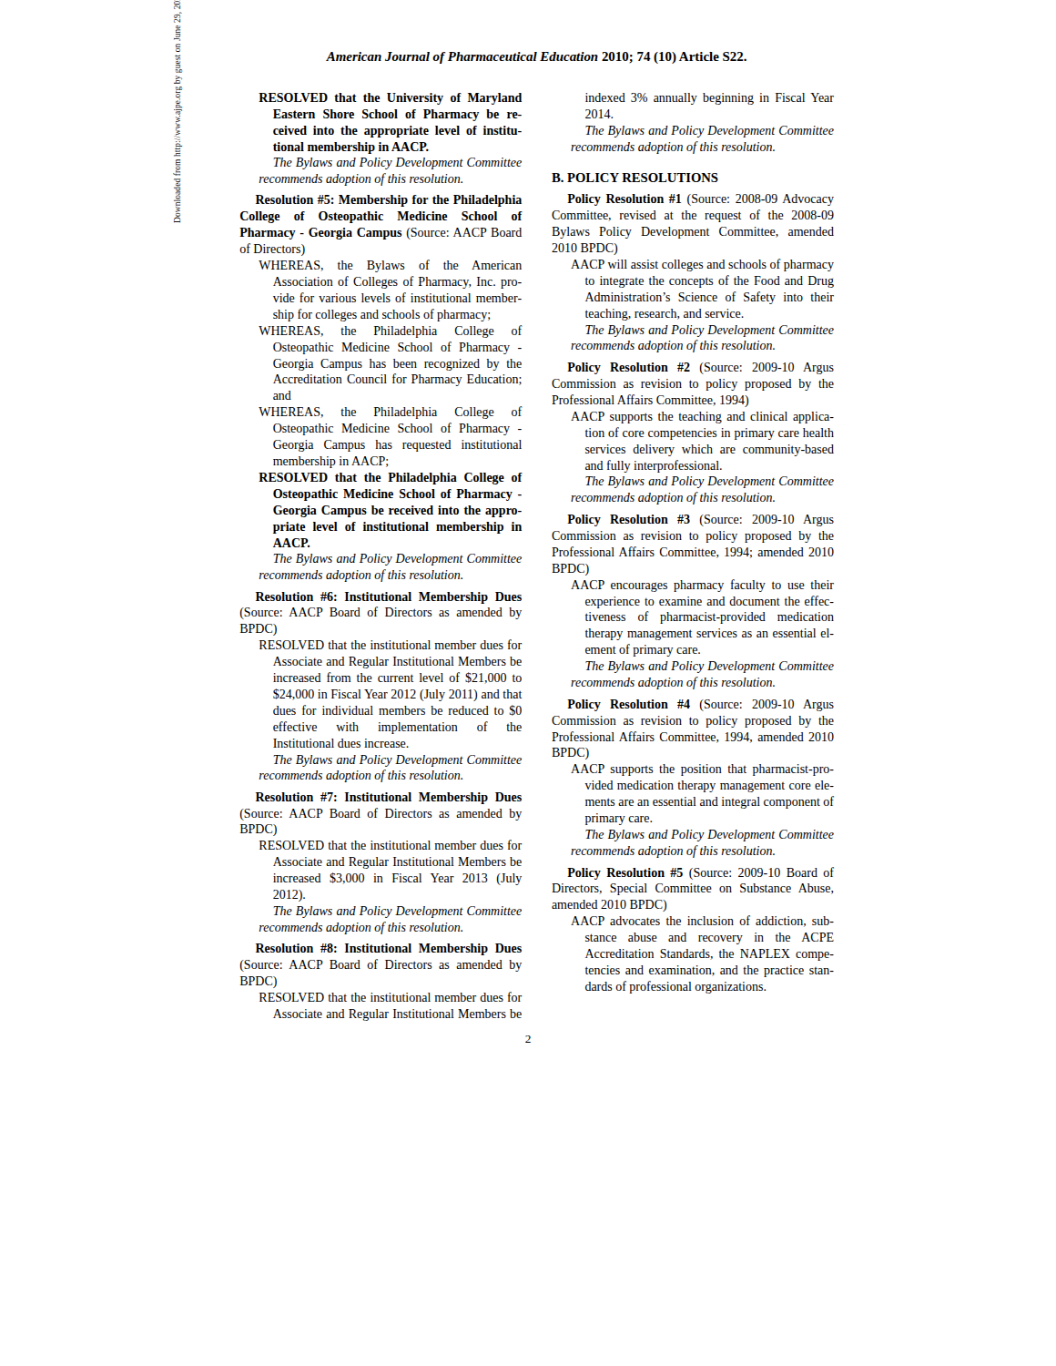Downloaded from http://www.ajpe.org by guest on June 29, 2022. © 2010 American Journal of Pharmaceutical Education
American Journal of Pharmaceutical Education 2010; 74 (10) Article S22.
RESOLVED that the University of Maryland Eastern Shore School of Pharmacy be received into the appropriate level of institutional membership in AACP.
The Bylaws and Policy Development Committee recommends adoption of this resolution.
Resolution #5: Membership for the Philadelphia College of Osteopathic Medicine School of Pharmacy - Georgia Campus (Source: AACP Board of Directors)
WHEREAS, the Bylaws of the American Association of Colleges of Pharmacy, Inc. provide for various levels of institutional membership for colleges and schools of pharmacy;
WHEREAS, the Philadelphia College of Osteopathic Medicine School of Pharmacy - Georgia Campus has been recognized by the Accreditation Council for Pharmacy Education; and
WHEREAS, the Philadelphia College of Osteopathic Medicine School of Pharmacy - Georgia Campus has requested institutional membership in AACP;
RESOLVED that the Philadelphia College of Osteopathic Medicine School of Pharmacy - Georgia Campus be received into the appropriate level of institutional membership in AACP.
The Bylaws and Policy Development Committee recommends adoption of this resolution.
Resolution #6: Institutional Membership Dues (Source: AACP Board of Directors as amended by BPDC)
RESOLVED that the institutional member dues for Associate and Regular Institutional Members be increased from the current level of $21,000 to $24,000 in Fiscal Year 2012 (July 2011) and that dues for individual members be reduced to $0 effective with implementation of the Institutional dues increase.
The Bylaws and Policy Development Committee recommends adoption of this resolution.
Resolution #7: Institutional Membership Dues (Source: AACP Board of Directors as amended by BPDC)
RESOLVED that the institutional member dues for Associate and Regular Institutional Members be increased $3,000 in Fiscal Year 2013 (July 2012).
The Bylaws and Policy Development Committee recommends adoption of this resolution.
Resolution #8: Institutional Membership Dues (Source: AACP Board of Directors as amended by BPDC)
RESOLVED that the institutional member dues for Associate and Regular Institutional Members be indexed 3% annually beginning in Fiscal Year 2014.
The Bylaws and Policy Development Committee recommends adoption of this resolution.
B. POLICY RESOLUTIONS
Policy Resolution #1 (Source: 2008-09 Advocacy Committee, revised at the request of the 2008-09 Bylaws Policy Development Committee, amended 2010 BPDC)
AACP will assist colleges and schools of pharmacy to integrate the concepts of the Food and Drug Administration’s Science of Safety into their teaching, research, and service.
The Bylaws and Policy Development Committee recommends adoption of this resolution.
Policy Resolution #2 (Source: 2009-10 Argus Commission as revision to policy proposed by the Professional Affairs Committee, 1994)
AACP supports the teaching and clinical application of core competencies in primary care health services delivery which are community-based and fully interprofessional.
The Bylaws and Policy Development Committee recommends adoption of this resolution.
Policy Resolution #3 (Source: 2009-10 Argus Commission as revision to policy proposed by the Professional Affairs Committee, 1994; amended 2010 BPDC)
AACP encourages pharmacy faculty to use their experience to examine and document the effectiveness of pharmacist-provided medication therapy management services as an essential element of primary care.
The Bylaws and Policy Development Committee recommends adoption of this resolution.
Policy Resolution #4 (Source: 2009-10 Argus Commission as revision to policy proposed by the Professional Affairs Committee, 1994, amended 2010 BPDC)
AACP supports the position that pharmacist-provided medication therapy management core elements are an essential and integral component of primary care.
The Bylaws and Policy Development Committee recommends adoption of this resolution.
Policy Resolution #5 (Source: 2009-10 Board of Directors, Special Committee on Substance Abuse, amended 2010 BPDC)
AACP advocates the inclusion of addiction, substance abuse and recovery in the ACPE Accreditation Standards, the NAPLEX competencies and examination, and the practice standards of professional organizations.
2